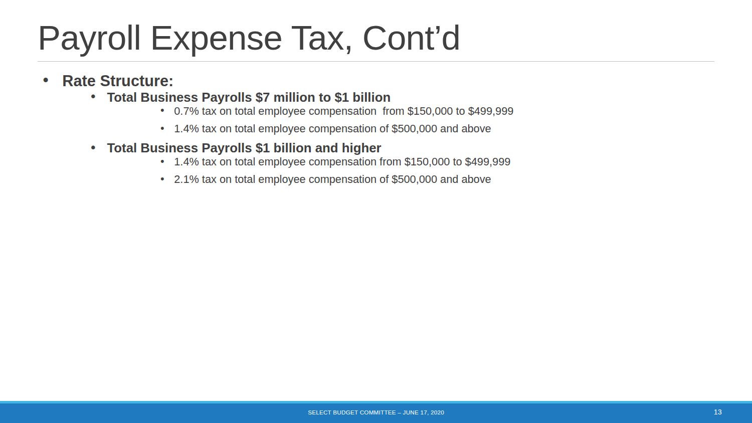Payroll Expense Tax, Cont’d
Rate Structure:
Total Business Payrolls $7 million to $1 billion
0.7% tax on total employee compensation from $150,000 to $499,999
1.4% tax on total employee compensation of $500,000 and above
Total Business Payrolls $1 billion and higher
1.4% tax on total employee compensation from $150,000 to $499,999
2.1% tax on total employee compensation of $500,000 and above
Select Budget Committee – June 17, 2020
13